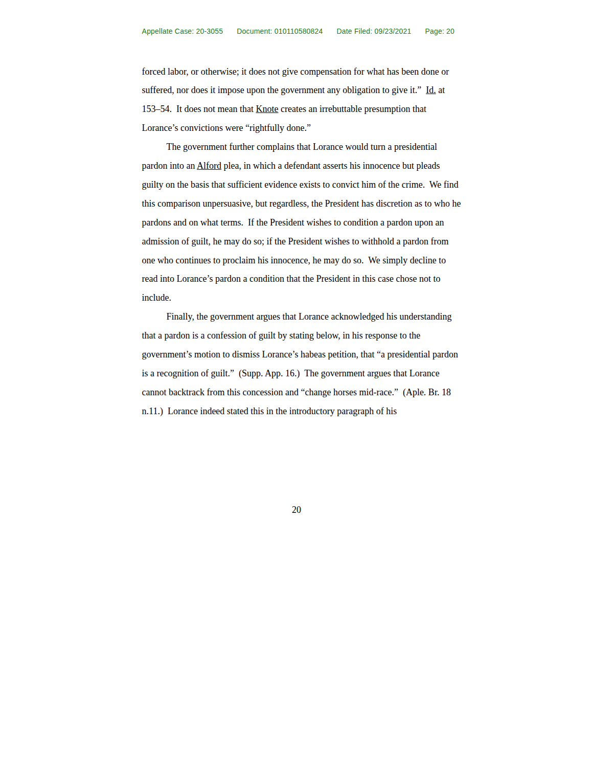Appellate Case: 20-3055 Document: 010110580824 Date Filed: 09/23/2021 Page: 20
forced labor, or otherwise; it does not give compensation for what has been done or suffered, nor does it impose upon the government any obligation to give it.” Id. at 153–54. It does not mean that Knote creates an irrebuttable presumption that Lorance’s convictions were “rightfully done.”
The government further complains that Lorance would turn a presidential pardon into an Alford plea, in which a defendant asserts his innocence but pleads guilty on the basis that sufficient evidence exists to convict him of the crime. We find this comparison unpersuasive, but regardless, the President has discretion as to who he pardons and on what terms. If the President wishes to condition a pardon upon an admission of guilt, he may do so; if the President wishes to withhold a pardon from one who continues to proclaim his innocence, he may do so. We simply decline to read into Lorance’s pardon a condition that the President in this case chose not to include.
Finally, the government argues that Lorance acknowledged his understanding that a pardon is a confession of guilt by stating below, in his response to the government’s motion to dismiss Lorance’s habeas petition, that “a presidential pardon is a recognition of guilt.” (Supp. App. 16.) The government argues that Lorance cannot backtrack from this concession and “change horses mid-race.” (Aple. Br. 18 n.11.) Lorance indeed stated this in the introductory paragraph of his
20